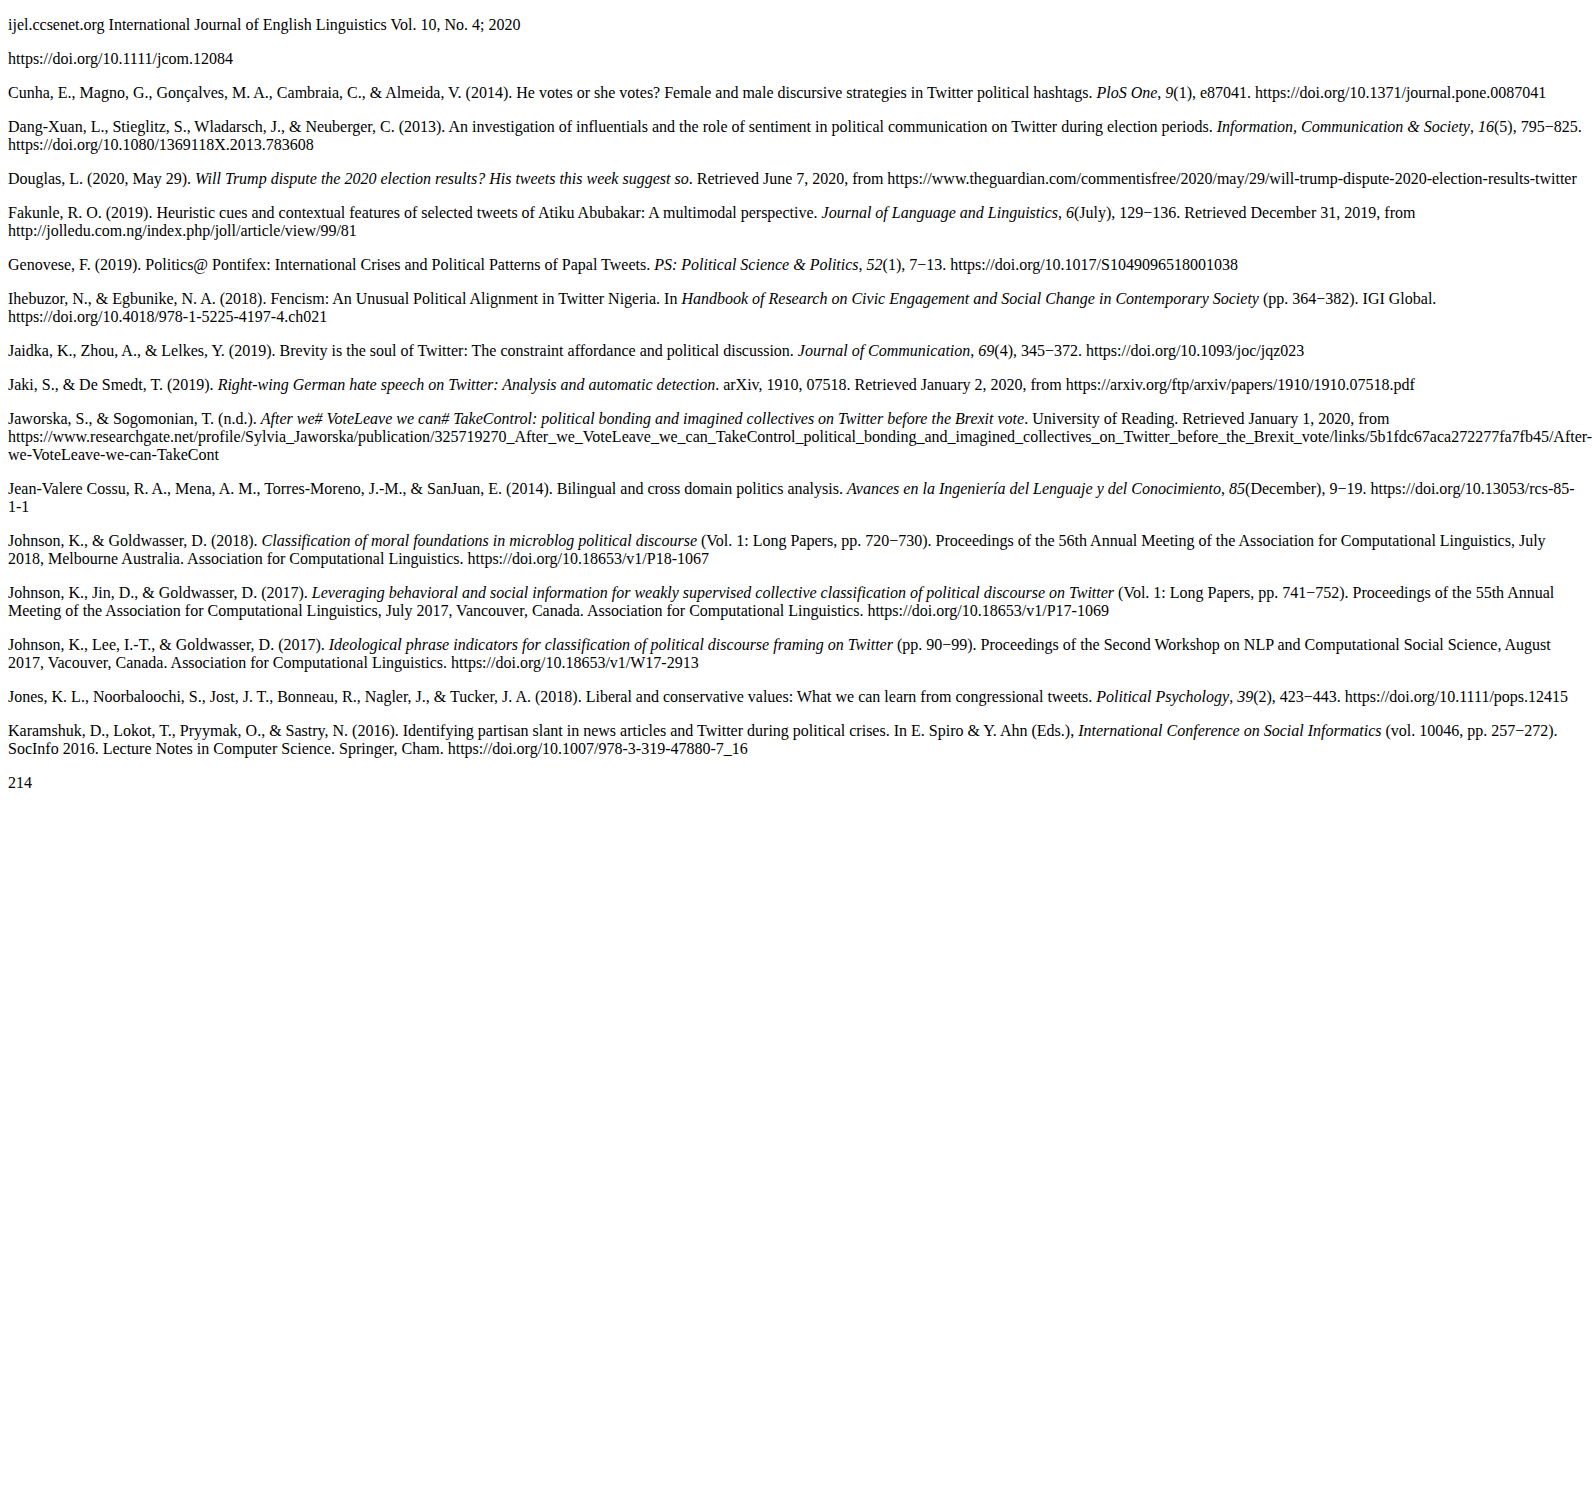ijel.ccsenet.org International Journal of English Linguistics Vol. 10, No. 4; 2020
https://doi.org/10.1111/jcom.12084
Cunha, E., Magno, G., Gonçalves, M. A., Cambraia, C., & Almeida, V. (2014). He votes or she votes? Female and male discursive strategies in Twitter political hashtags. PloS One, 9(1), e87041. https://doi.org/10.1371/journal.pone.0087041
Dang-Xuan, L., Stieglitz, S., Wladarsch, J., & Neuberger, C. (2013). An investigation of influentials and the role of sentiment in political communication on Twitter during election periods. Information, Communication & Society, 16(5), 795−825. https://doi.org/10.1080/1369118X.2013.783608
Douglas, L. (2020, May 29). Will Trump dispute the 2020 election results? His tweets this week suggest so. Retrieved June 7, 2020, from https://www.theguardian.com/commentisfree/2020/may/29/will-trump-dispute-2020-election-results-twitter
Fakunle, R. O. (2019). Heuristic cues and contextual features of selected tweets of Atiku Abubakar: A multimodal perspective. Journal of Language and Linguistics, 6(July), 129−136. Retrieved December 31, 2019, from http://jolledu.com.ng/index.php/joll/article/view/99/81
Genovese, F. (2019). Politics@ Pontifex: International Crises and Political Patterns of Papal Tweets. PS: Political Science & Politics, 52(1), 7−13. https://doi.org/10.1017/S1049096518001038
Ihebuzor, N., & Egbunike, N. A. (2018). Fencism: An Unusual Political Alignment in Twitter Nigeria. In Handbook of Research on Civic Engagement and Social Change in Contemporary Society (pp. 364−382). IGI Global. https://doi.org/10.4018/978-1-5225-4197-4.ch021
Jaidka, K., Zhou, A., & Lelkes, Y. (2019). Brevity is the soul of Twitter: The constraint affordance and political discussion. Journal of Communication, 69(4), 345−372. https://doi.org/10.1093/joc/jqz023
Jaki, S., & De Smedt, T. (2019). Right-wing German hate speech on Twitter: Analysis and automatic detection. arXiv, 1910, 07518. Retrieved January 2, 2020, from https://arxiv.org/ftp/arxiv/papers/1910/1910.07518.pdf
Jaworska, S., & Sogomonian, T. (n.d.). After we# VoteLeave we can# TakeControl: political bonding and imagined collectives on Twitter before the Brexit vote. University of Reading. Retrieved January 1, 2020, from https://www.researchgate.net/profile/Sylvia_Jaworska/publication/325719270_After_we_VoteLeave_we_can_TakeControl_political_bonding_and_imagined_collectives_on_Twitter_before_the_Brexit_vote/links/5b1fdc67aca272277fa7fb45/After-we-VoteLeave-we-can-TakeCont
Jean-Valere Cossu, R. A., Mena, A. M., Torres-Moreno, J.-M., & SanJuan, E. (2014). Bilingual and cross domain politics analysis. Avances en la Ingeniería del Lenguaje y del Conocimiento, 85(December), 9−19. https://doi.org/10.13053/rcs-85-1-1
Johnson, K., & Goldwasser, D. (2018). Classification of moral foundations in microblog political discourse (Vol. 1: Long Papers, pp. 720−730). Proceedings of the 56th Annual Meeting of the Association for Computational Linguistics, July 2018, Melbourne Australia. Association for Computational Linguistics. https://doi.org/10.18653/v1/P18-1067
Johnson, K., Jin, D., & Goldwasser, D. (2017). Leveraging behavioral and social information for weakly supervised collective classification of political discourse on Twitter (Vol. 1: Long Papers, pp. 741−752). Proceedings of the 55th Annual Meeting of the Association for Computational Linguistics, July 2017, Vancouver, Canada. Association for Computational Linguistics. https://doi.org/10.18653/v1/P17-1069
Johnson, K., Lee, I.-T., & Goldwasser, D. (2017). Ideological phrase indicators for classification of political discourse framing on Twitter (pp. 90−99). Proceedings of the Second Workshop on NLP and Computational Social Science, August 2017, Vacouver, Canada. Association for Computational Linguistics. https://doi.org/10.18653/v1/W17-2913
Jones, K. L., Noorbaloochi, S., Jost, J. T., Bonneau, R., Nagler, J., & Tucker, J. A. (2018). Liberal and conservative values: What we can learn from congressional tweets. Political Psychology, 39(2), 423−443. https://doi.org/10.1111/pops.12415
Karamshuk, D., Lokot, T., Pryymak, O., & Sastry, N. (2016). Identifying partisan slant in news articles and Twitter during political crises. In E. Spiro & Y. Ahn (Eds.), International Conference on Social Informatics (vol. 10046, pp. 257−272). SocInfo 2016. Lecture Notes in Computer Science. Springer, Cham. https://doi.org/10.1007/978-3-319-47880-7_16
214